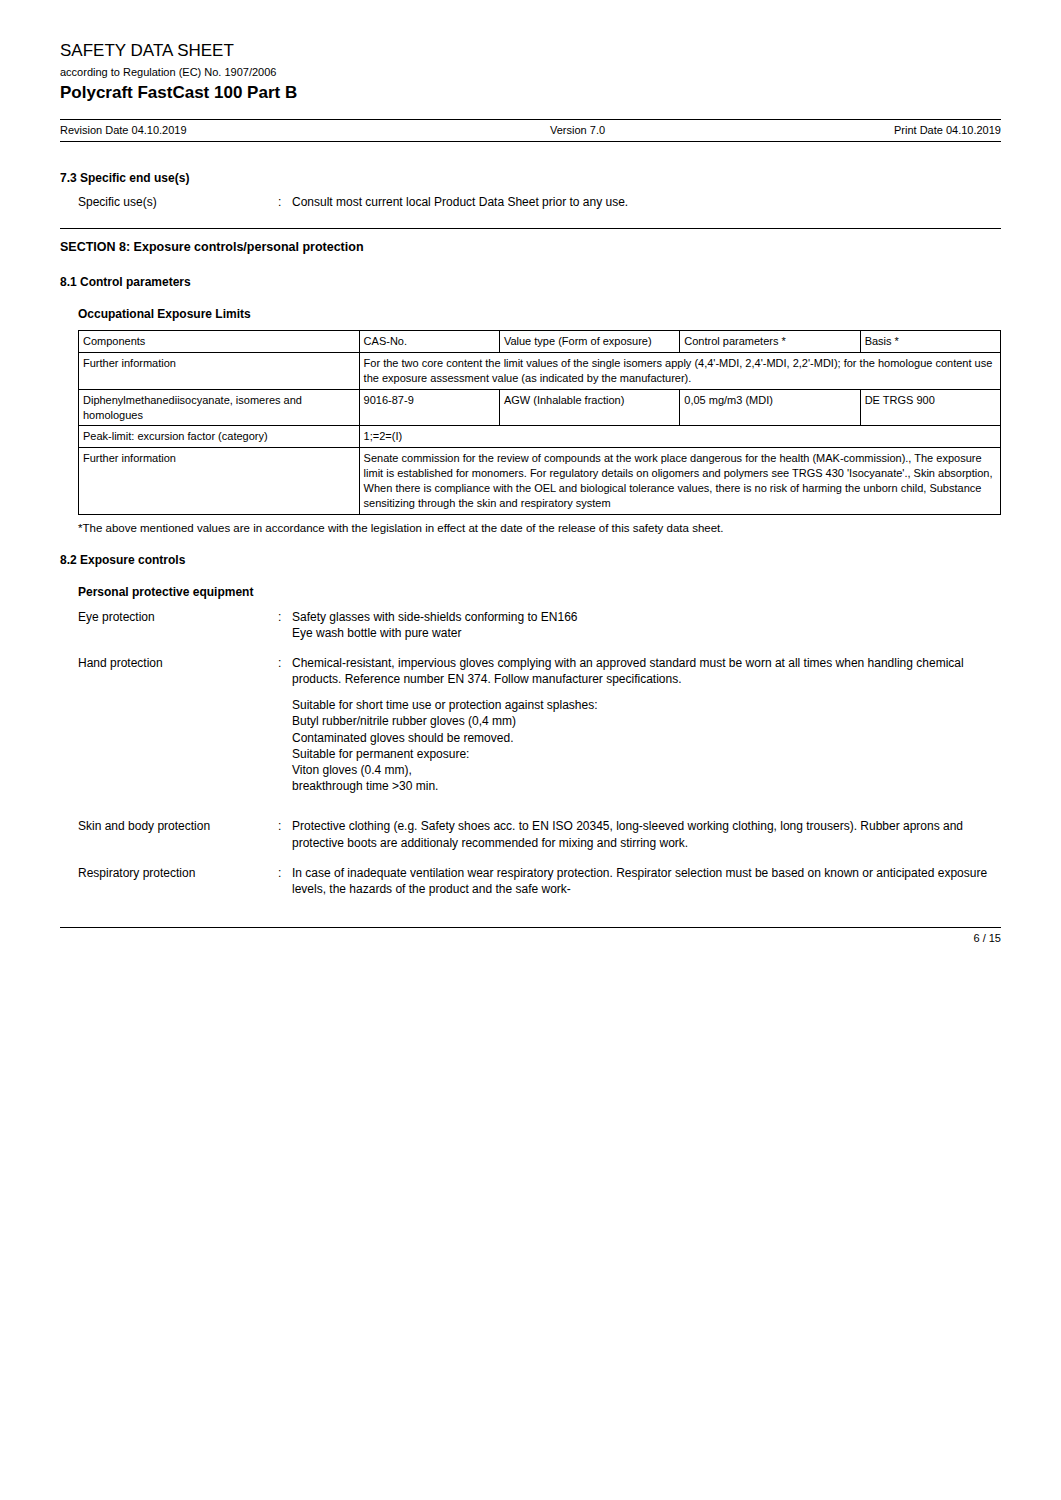SAFETY DATA SHEET
according to Regulation (EC) No. 1907/2006
Polycraft FastCast 100 Part B
Revision Date 04.10.2019 Version 7.0 Print Date 04.10.2019
7.3 Specific end use(s)
Specific use(s)
:
Consult most current local Product Data Sheet prior to any use.
SECTION 8: Exposure controls/personal protection
8.1 Control parameters
Occupational Exposure Limits
| Components | CAS-No. | Value type (Form of exposure) | Control parameters * | Basis * |
| --- | --- | --- | --- | --- |
| Further information | For the two core content the limit values of the single isomers apply (4,4'-MDI, 2,4'-MDI, 2,2'-MDI); for the homologue content use the exposure assessment value (as indicated by the manufacturer). |
| Diphenylmethanediisocyanate, isomeres and homologues | 9016-87-9 | AGW (Inhalable fraction) | 0,05 mg/m3 (MDI) | DE TRGS 900 |
| Peak-limit: excursion factor (category) | 1;=2=(I) |
| Further information | Senate commission for the review of compounds at the work place dangerous for the health (MAK-commission)., The exposure limit is established for monomers. For regulatory details on oligomers and polymers see TRGS 430 'Isocyanate'., Skin absorption, When there is compliance with the OEL and biological tolerance values, there is no risk of harming the unborn child, Substance sensitizing through the skin and respiratory system |
*The above mentioned values are in accordance with the legislation in effect at the date of the release of this safety data sheet.
8.2 Exposure controls
Personal protective equipment
Eye protection
:
Safety glasses with side-shields conforming to EN166
Eye wash bottle with pure water
Hand protection
:
Chemical-resistant, impervious gloves complying with an approved standard must be worn at all times when handling chemical products. Reference number EN 374. Follow manufacturer specifications.
Suitable for short time use or protection against splashes:
Butyl rubber/nitrile rubber gloves (0,4 mm)
Contaminated gloves should be removed.
Suitable for permanent exposure:
Viton gloves (0.4 mm),
breakthrough time >30 min.
Skin and body protection
:
Protective clothing (e.g. Safety shoes acc. to EN ISO 20345, long-sleeved working clothing, long trousers). Rubber aprons and protective boots are additionaly recommended for mixing and stirring work.
Respiratory protection
:
In case of inadequate ventilation wear respiratory protection. Respirator selection must be based on known or anticipated exposure levels, the hazards of the product and the safe work-
6 / 15